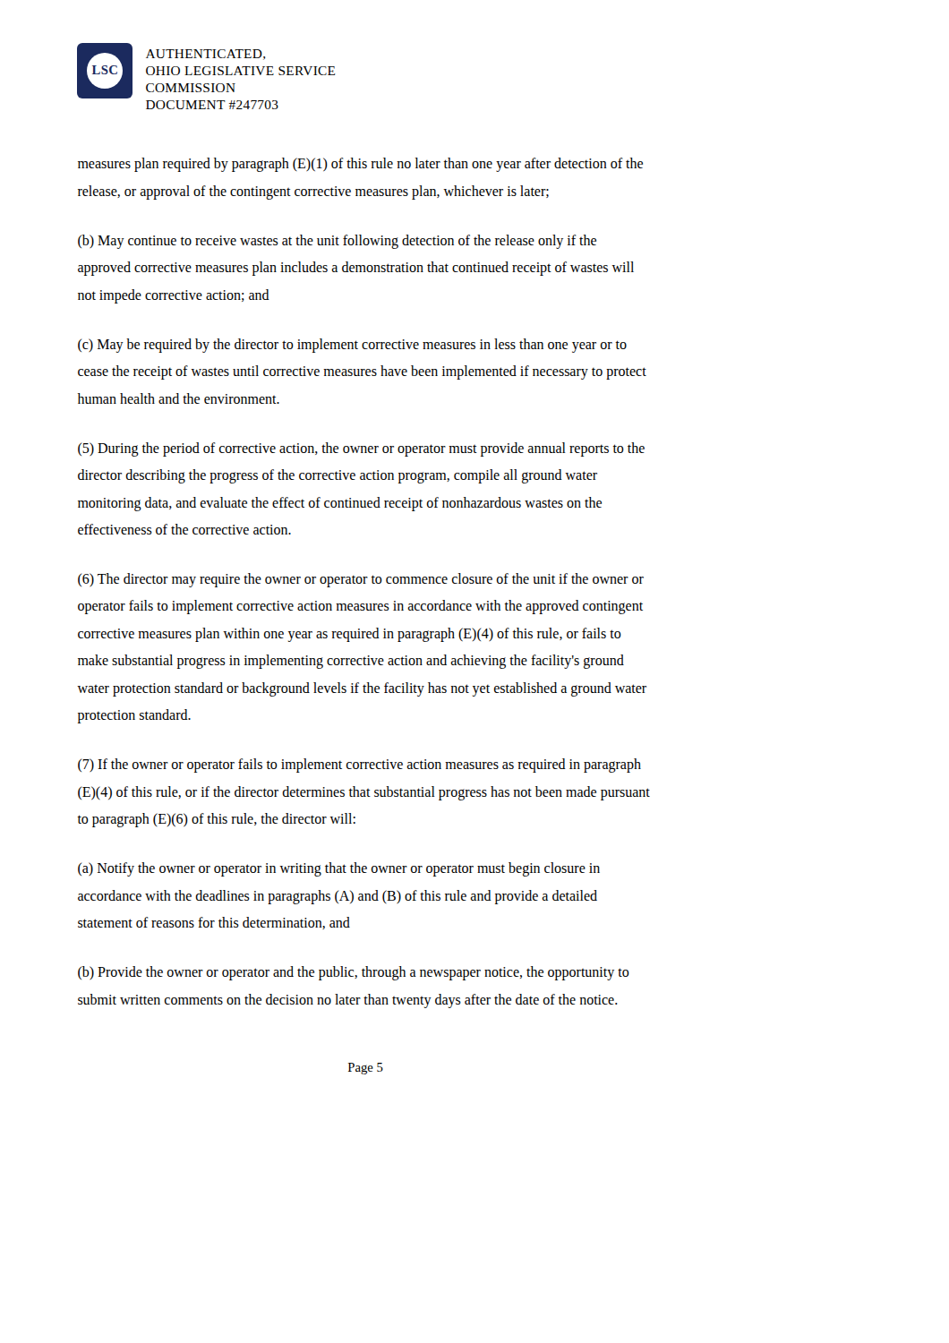AUTHENTICATED,
OHIO LEGISLATIVE SERVICE
COMMISSION
DOCUMENT #247703
measures plan required by paragraph (E)(1) of this rule no later than one year after detection of the release, or approval of the contingent corrective measures plan, whichever is later;
(b) May continue to receive wastes at the unit following detection of the release only if the approved corrective measures plan includes a demonstration that continued receipt of wastes will not impede corrective action; and
(c) May be required by the director to implement corrective measures in less than one year or to cease the receipt of wastes until corrective measures have been implemented if necessary to protect human health and the environment.
(5) During the period of corrective action, the owner or operator must provide annual reports to the director describing the progress of the corrective action program, compile all ground water monitoring data, and evaluate the effect of continued receipt of nonhazardous wastes on the effectiveness of the corrective action.
(6) The director may require the owner or operator to commence closure of the unit if the owner or operator fails to implement corrective action measures in accordance with the approved contingent corrective measures plan within one year as required in paragraph (E)(4) of this rule, or fails to make substantial progress in implementing corrective action and achieving the facility's ground water protection standard or background levels if the facility has not yet established a ground water protection standard.
(7) If the owner or operator fails to implement corrective action measures as required in paragraph (E)(4) of this rule, or if the director determines that substantial progress has not been made pursuant to paragraph (E)(6) of this rule, the director will:
(a) Notify the owner or operator in writing that the owner or operator must begin closure in accordance with the deadlines in paragraphs (A) and (B) of this rule and provide a detailed statement of reasons for this determination, and
(b) Provide the owner or operator and the public, through a newspaper notice, the opportunity to submit written comments on the decision no later than twenty days after the date of the notice.
Page 5